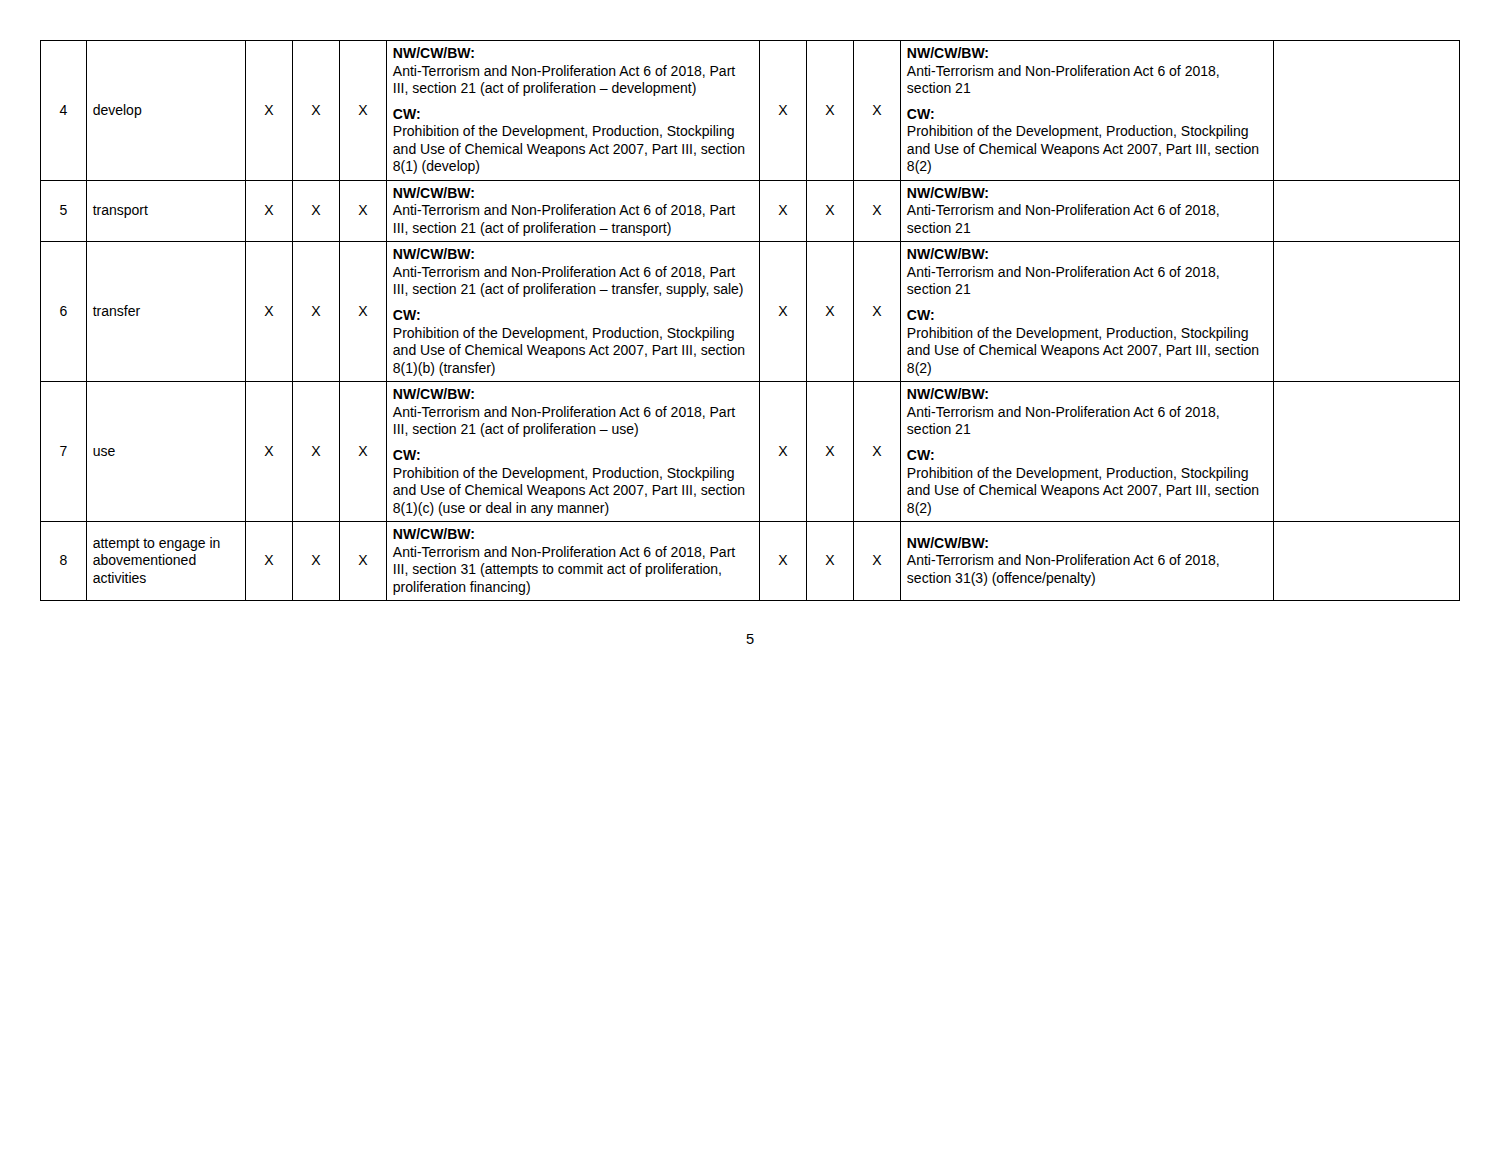| 4 | develop | X | X | X | NW/CW/BW: Anti-Terrorism and Non-Proliferation Act 6 of 2018, Part III, section 21 (act of proliferation – development) CW: Prohibition of the Development, Production, Stockpiling and Use of Chemical Weapons Act 2007, Part III, section 8(1) (develop) | X | X | X | NW/CW/BW: Anti-Terrorism and Non-Proliferation Act 6 of 2018, section 21 CW: Prohibition of the Development, Production, Stockpiling and Use of Chemical Weapons Act 2007, Part III, section 8(2) | |
| 5 | transport | X | X | X | NW/CW/BW: Anti-Terrorism and Non-Proliferation Act 6 of 2018, Part III, section 21 (act of proliferation – transport) | X | X | X | NW/CW/BW: Anti-Terrorism and Non-Proliferation Act 6 of 2018, section 21 | |
| 6 | transfer | X | X | X | NW/CW/BW: Anti-Terrorism and Non-Proliferation Act 6 of 2018, Part III, section 21 (act of proliferation – transfer, supply, sale) CW: Prohibition of the Development, Production, Stockpiling and Use of Chemical Weapons Act 2007, Part III, section 8(1)(b) (transfer) | X | X | X | NW/CW/BW: Anti-Terrorism and Non-Proliferation Act 6 of 2018, section 21 CW: Prohibition of the Development, Production, Stockpiling and Use of Chemical Weapons Act 2007, Part III, section 8(2) | |
| 7 | use | X | X | X | NW/CW/BW: Anti-Terrorism and Non-Proliferation Act 6 of 2018, Part III, section 21 (act of proliferation – use) CW: Prohibition of the Development, Production, Stockpiling and Use of Chemical Weapons Act 2007, Part III, section 8(1)(c) (use or deal in any manner) | X | X | X | NW/CW/BW: Anti-Terrorism and Non-Proliferation Act 6 of 2018, section 21 CW: Prohibition of the Development, Production, Stockpiling and Use of Chemical Weapons Act 2007, Part III, section 8(2) | |
| 8 | attempt to engage in abovementioned activities | X | X | X | NW/CW/BW: Anti-Terrorism and Non-Proliferation Act 6 of 2018, Part III, section 31 (attempts to commit act of proliferation, proliferation financing) | X | X | X | NW/CW/BW: Anti-Terrorism and Non-Proliferation Act 6 of 2018, section 31(3) (offence/penalty) | |
5